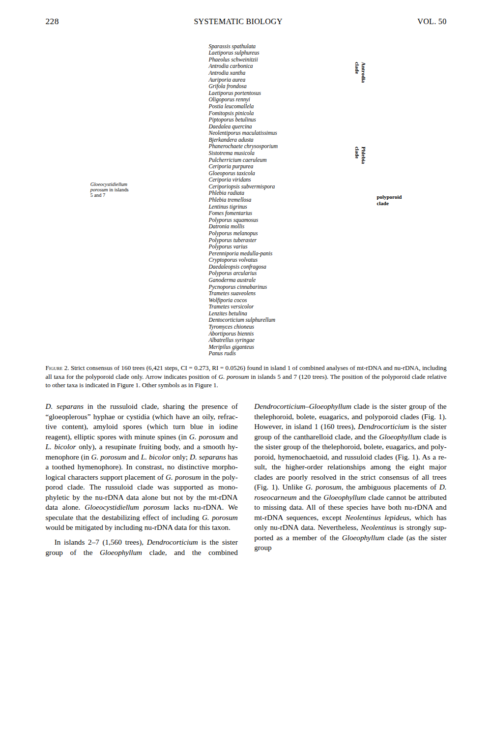228 SYSTEMATIC BIOLOGY VOL. 50
Gloeocystidiellum
porosum in islands
5 and 7
Sparassis spathulata
Laetiporus sulphureus
Phaeolus schweinitzii
Antrodia carbonica
Antrodia xantha
Auriporia aurea
Grifola frondosa
Laetiporus portentosus
Oligoporus rennyi
Postia leucomallela
Fomitopsis pinicola
Piptoporus betulinus
Daedalea quercina
Neolentiporus maculatissimus
Bjerkandera adusta
Phanerochaete chrysosporium
Sistotrema musicola
Pulcherricium caeruleum
Ceriporia purpurea
Gloeoporus taxicola
Ceriporia viridans
Ceriporiopsis subvermispora
Phlebia radiata
Phlebia tremellosa
Lentinus tigrinus
Fomes fomentarius
Polyporus squamosus
Datronia mollis
Polyporus melanopus
Polyporus tuberaster
Polyporus varius
Perenniporia medulla-panis
Cryptoporus volvatus
Daedaleopsis confragosa
Polyporus arcularius
Ganoderma australe
Pycnoporus cinnabarinus
Trametes suaveolens
Wolfiporia cocos
Trametes versicolor
Lenzites betulina
Dentocorticium sulphurellum
Tyromyces chioneus
Abortiporus biennis
Albatrellus syringae
Meripilus giganteus
Panus rudis
Antrodia
clade Phlebia
clade polyporoid
clade
Figure 2. Strict consensus of 160 trees (6,421 steps, CI = 0.273, RI = 0.0526) found in island 1 of combined analyses of mt-rDNA and nu-rDNA, including all taxa for the polyporoid clade only. Arrow indicates position of G. porosum in islands 5 and 7 (120 trees). The position of the polyporoid clade relative to other taxa is indicated in Figure 1. Other symbols as in Figure 1.
D. separans in the russuloid clade, sharing the presence of “gloeoplerous” hyphae or cystidia (which have an oily, refractive content), amyloid spores (which turn blue in iodine reagent), elliptic spores with minute spines (in G. porosum and L. bicolor only), a resupinate fruiting body, and a smooth hymenophore (in G. porosum and L. bicolor only; D. separans has a toothed hymenophore). In constrast, no distinctive morphological characters support placement of G. porosum in the polyporod clade. The russuloid clade was supported as monophyletic by the nu-rDNA data alone but not by the mt-rDNA data alone. Gloeocystidiellum porosum lacks nu-rDNA. We speculate that the destabilizing effect of including G. porosum would be mitigated by including nu-rDNA data for this taxon.
In islands 2–7 (1,560 trees), Dendrocorticium is the sister group of the Gloeophyllum clade, and the combined Dendrocorticium–Gloeophyllum clade is the sister group of the thelephoroid, bolete, euagarics, and polyporoid clades (Fig. 1). However, in island 1 (160 trees), Dendrocorticium is the sister group of the cantharelloid clade, and the Gloeophyllum clade is the sister group of the thelephoroid, bolete, euagarics, and polyporoid, hymenochaetoid, and russuloid clades (Fig. 1). As a result, the higher-order relationships among the eight major clades are poorly resolved in the strict consensus of all trees (Fig. 1). Unlike G. porosum, the ambiguous placements of D. roseocarneum and the Gloeophyllum clade cannot be attributed to missing data. All of these species have both nu-rDNA and mt-rDNA sequences, except Neolentinus lepideus, which has only nu-rDNA data. Nevertheless, Neolentinus is strongly supported as a member of the Gloeophyllum clade (as the sister group